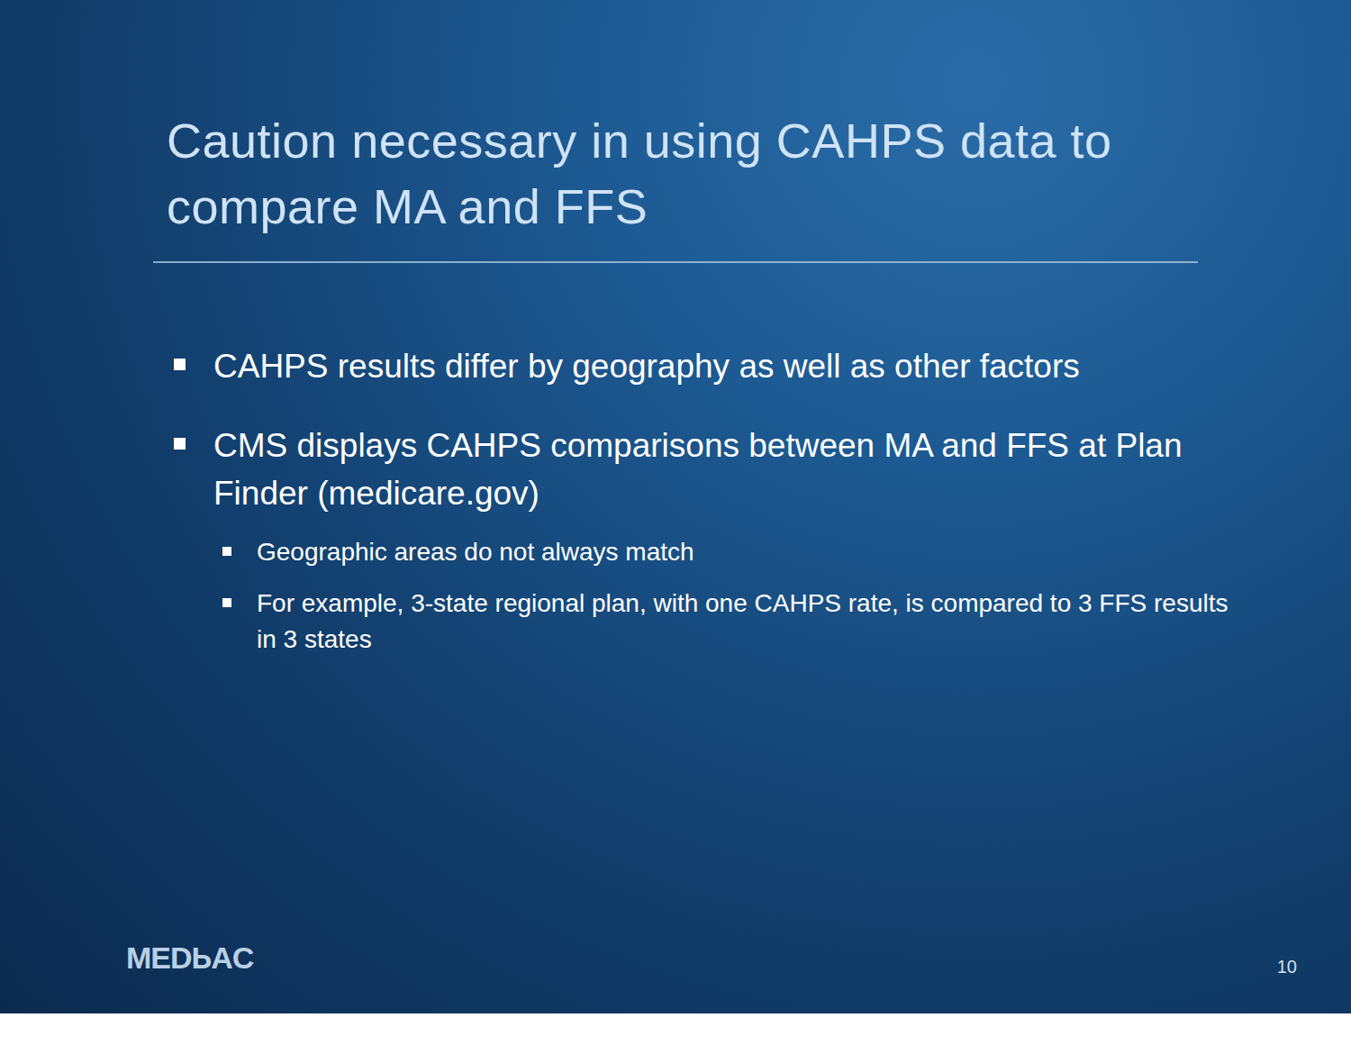Caution necessary in using CAHPS data to compare MA and FFS
CAHPS results differ by geography as well as other factors
CMS displays CAHPS comparisons between MA and FFS at Plan Finder (medicare.gov)
Geographic areas do not always match
For example, 3-state regional plan, with one CAHPS rate, is compared to 3 FFS results in 3 states
MEDPAC
10